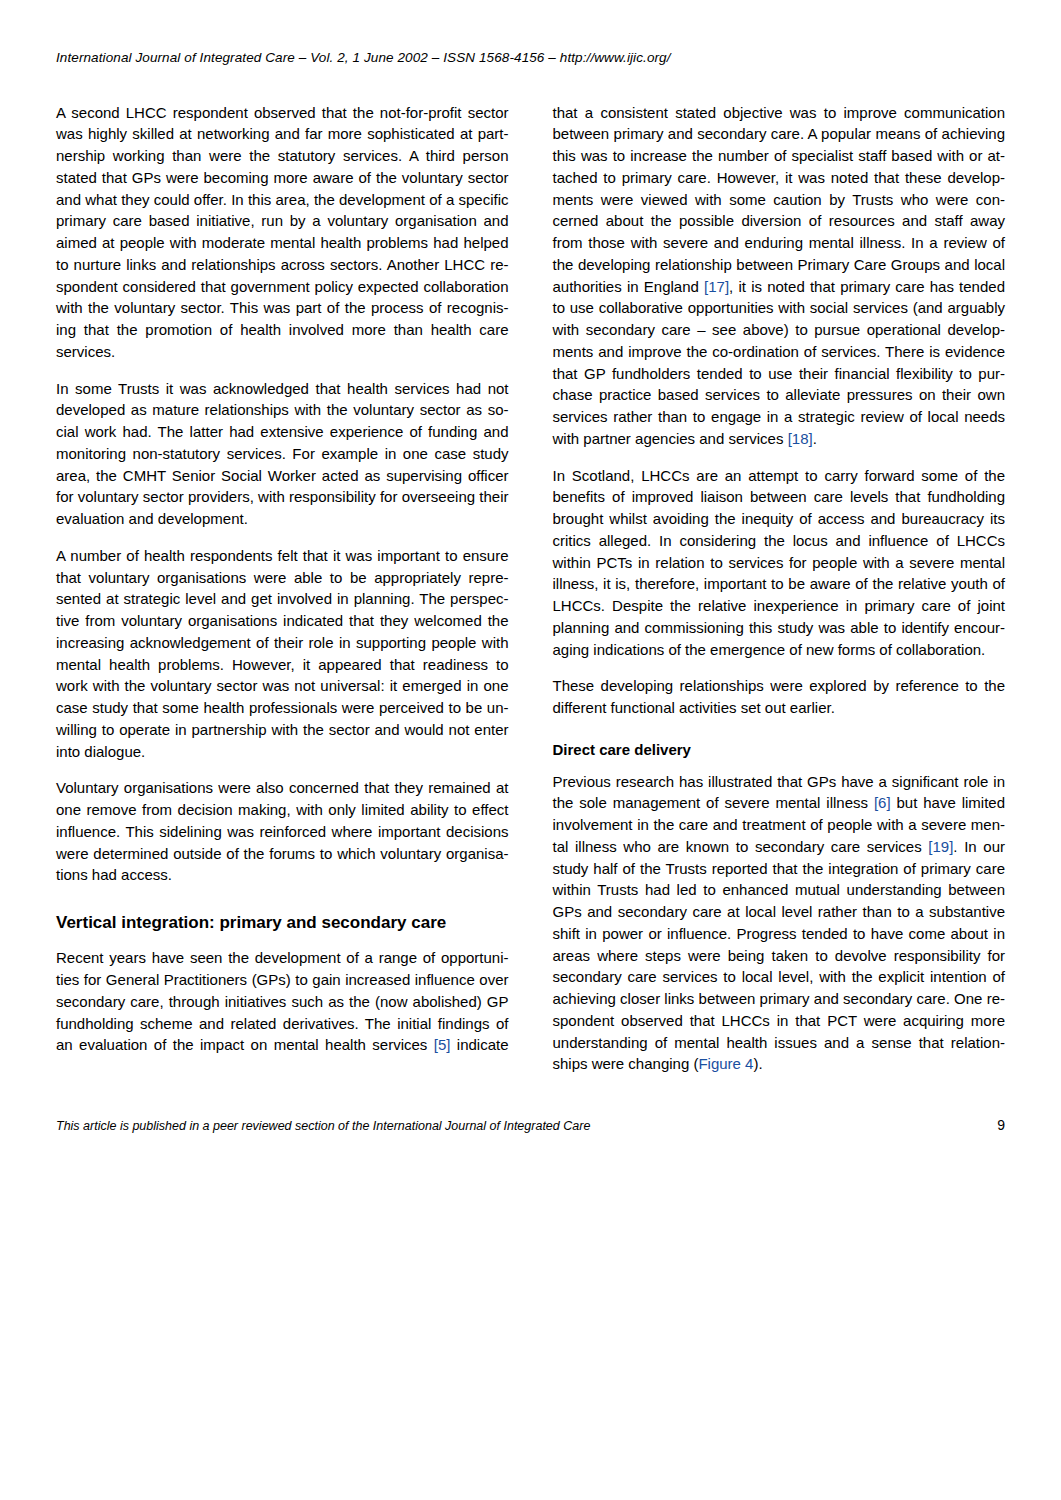International Journal of Integrated Care – Vol. 2, 1 June 2002 – ISSN 1568-4156 – http://www.ijic.org/
A second LHCC respondent observed that the not-for-profit sector was highly skilled at networking and far more sophisticated at partnership working than were the statutory services. A third person stated that GPs were becoming more aware of the voluntary sector and what they could offer. In this area, the development of a specific primary care based initiative, run by a voluntary organisation and aimed at people with moderate mental health problems had helped to nurture links and relationships across sectors. Another LHCC respondent considered that government policy expected collaboration with the voluntary sector. This was part of the process of recognising that the promotion of health involved more than health care services.
In some Trusts it was acknowledged that health services had not developed as mature relationships with the voluntary sector as social work had. The latter had extensive experience of funding and monitoring non-statutory services. For example in one case study area, the CMHT Senior Social Worker acted as supervising officer for voluntary sector providers, with responsibility for overseeing their evaluation and development.
A number of health respondents felt that it was important to ensure that voluntary organisations were able to be appropriately represented at strategic level and get involved in planning. The perspective from voluntary organisations indicated that they welcomed the increasing acknowledgement of their role in supporting people with mental health problems. However, it appeared that readiness to work with the voluntary sector was not universal: it emerged in one case study that some health professionals were perceived to be unwilling to operate in partnership with the sector and would not enter into dialogue.
Voluntary organisations were also concerned that they remained at one remove from decision making, with only limited ability to effect influence. This sidelining was reinforced where important decisions were determined outside of the forums to which voluntary organisations had access.
Vertical integration: primary and secondary care
Recent years have seen the development of a range of opportunities for General Practitioners (GPs) to gain increased influence over secondary care, through initiatives such as the (now abolished) GP fundholding scheme and related derivatives. The initial findings of an evaluation of the impact on mental health services [5] indicate that a consistent stated objective was to improve communication between primary and secondary care. A popular means of achieving this was to increase the number of specialist staff based with or attached to primary care. However, it was noted that these developments were viewed with some caution by Trusts who were concerned about the possible diversion of resources and staff away from those with severe and enduring mental illness. In a review of the developing relationship between Primary Care Groups and local authorities in England [17], it is noted that primary care has tended to use collaborative opportunities with social services (and arguably with secondary care – see above) to pursue operational developments and improve the co-ordination of services. There is evidence that GP fundholders tended to use their financial flexibility to purchase practice based services to alleviate pressures on their own services rather than to engage in a strategic review of local needs with partner agencies and services [18].
In Scotland, LHCCs are an attempt to carry forward some of the benefits of improved liaison between care levels that fundholding brought whilst avoiding the inequity of access and bureaucracy its critics alleged. In considering the locus and influence of LHCCs within PCTs in relation to services for people with a severe mental illness, it is, therefore, important to be aware of the relative youth of LHCCs. Despite the relative inexperience in primary care of joint planning and commissioning this study was able to identify encouraging indications of the emergence of new forms of collaboration.
These developing relationships were explored by reference to the different functional activities set out earlier.
Direct care delivery
Previous research has illustrated that GPs have a significant role in the sole management of severe mental illness [6] but have limited involvement in the care and treatment of people with a severe mental illness who are known to secondary care services [19]. In our study half of the Trusts reported that the integration of primary care within Trusts had led to enhanced mutual understanding between GPs and secondary care at local level rather than to a substantive shift in power or influence. Progress tended to have come about in areas where steps were being taken to devolve responsibility for secondary care services to local level, with the explicit intention of achieving closer links between primary and secondary care. One respondent observed that LHCCs in that PCT were acquiring more understanding of mental health issues and a sense that relationships were changing (Figure 4).
This article is published in a peer reviewed section of the International Journal of Integrated Care 9